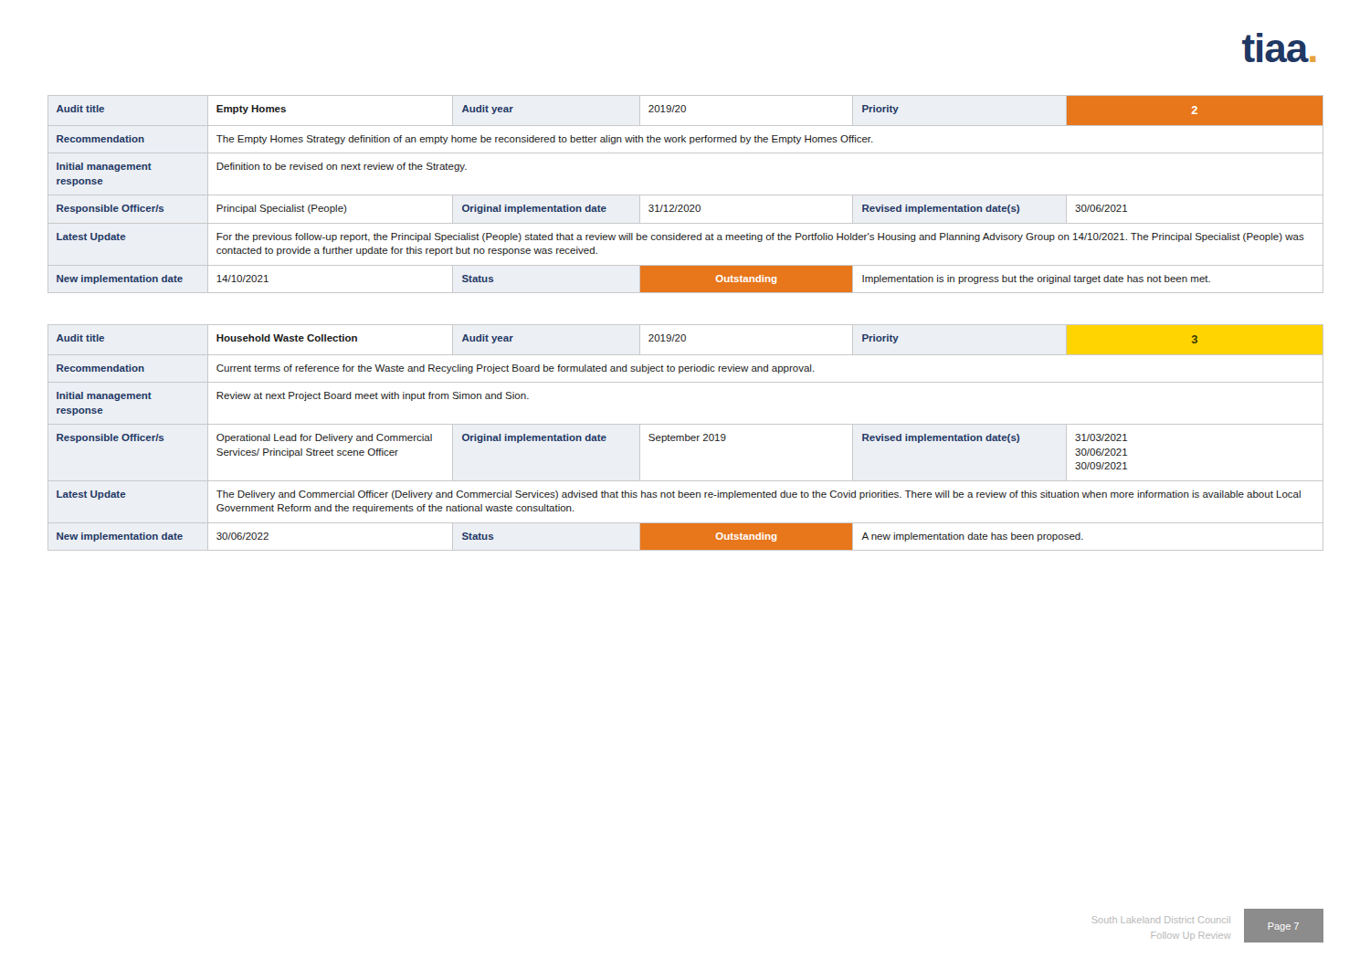tiaa.
| Audit title | Empty Homes | Audit year | 2019/20 | Priority | 2 |
| Recommendation | The Empty Homes Strategy definition of an empty home be reconsidered to better align with the work performed by the Empty Homes Officer. |
| Initial management response | Definition to be revised on next review of the Strategy. |
| Responsible Officer/s | Principal Specialist (People) | Original implementation date | 31/12/2020 | Revised implementation date(s) | 30/06/2021 |
| Latest Update | For the previous follow-up report, the Principal Specialist (People) stated that a review will be considered at a meeting of the Portfolio Holder's Housing and Planning Advisory Group on 14/10/2021. The Principal Specialist (People) was contacted to provide a further update for this report but no response was received. |
| New implementation date | 14/10/2021 | Status | Outstanding | Implementation is in progress but the original target date has not been met. |
| Audit title | Household Waste Collection | Audit year | 2019/20 | Priority | 3 |
| Recommendation | Current terms of reference for the Waste and Recycling Project Board be formulated and subject to periodic review and approval. |
| Initial management response | Review at next Project Board meet with input from Simon and Sion. |
| Responsible Officer/s | Operational Lead for Delivery and Commercial Services/ Principal Street scene Officer | Original implementation date | September 2019 | Revised implementation date(s) | 31/03/2021 30/06/2021 30/09/2021 |
| Latest Update | The Delivery and Commercial Officer (Delivery and Commercial Services) advised that this has not been re-implemented due to the Covid priorities. There will be a review of this situation when more information is available about Local Government Reform and the requirements of the national waste consultation. |
| New implementation date | 30/06/2022 | Status | Outstanding | A new implementation date has been proposed. |
South Lakeland District Council
Follow Up Review
Page 7